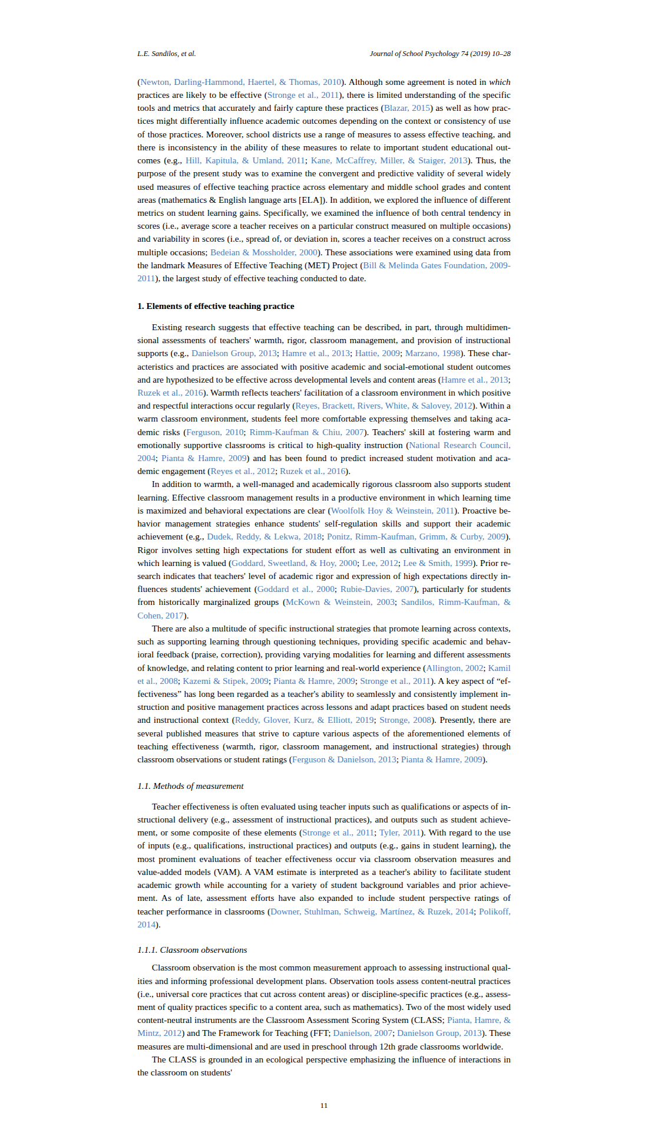L.E. Sandilos, et al. Journal of School Psychology 74 (2019) 10–28
(Newton, Darling-Hammond, Haertel, & Thomas, 2010). Although some agreement is noted in which practices are likely to be effective (Stronge et al., 2011), there is limited understanding of the specific tools and metrics that accurately and fairly capture these practices (Blazar, 2015) as well as how practices might differentially influence academic outcomes depending on the context or consistency of use of those practices. Moreover, school districts use a range of measures to assess effective teaching, and there is inconsistency in the ability of these measures to relate to important student educational outcomes (e.g., Hill, Kapitula, & Umland, 2011; Kane, McCaffrey, Miller, & Staiger, 2013). Thus, the purpose of the present study was to examine the convergent and predictive validity of several widely used measures of effective teaching practice across elementary and middle school grades and content areas (mathematics & English language arts [ELA]). In addition, we explored the influence of different metrics on student learning gains. Specifically, we examined the influence of both central tendency in scores (i.e., average score a teacher receives on a particular construct measured on multiple occasions) and variability in scores (i.e., spread of, or deviation in, scores a teacher receives on a construct across multiple occasions; Bedeian & Mossholder, 2000). These associations were examined using data from the landmark Measures of Effective Teaching (MET) Project (Bill & Melinda Gates Foundation, 2009-2011), the largest study of effective teaching conducted to date.
1. Elements of effective teaching practice
Existing research suggests that effective teaching can be described, in part, through multidimensional assessments of teachers' warmth, rigor, classroom management, and provision of instructional supports (e.g., Danielson Group, 2013; Hamre et al., 2013; Hattie, 2009; Marzano, 1998). These characteristics and practices are associated with positive academic and social-emotional student outcomes and are hypothesized to be effective across developmental levels and content areas (Hamre et al., 2013; Ruzek et al., 2016). Warmth reflects teachers' facilitation of a classroom environment in which positive and respectful interactions occur regularly (Reyes, Brackett, Rivers, White, & Salovey, 2012). Within a warm classroom environment, students feel more comfortable expressing themselves and taking academic risks (Ferguson, 2010; Rimm-Kaufman & Chiu, 2007). Teachers' skill at fostering warm and emotionally supportive classrooms is critical to high-quality instruction (National Research Council, 2004; Pianta & Hamre, 2009) and has been found to predict increased student motivation and academic engagement (Reyes et al., 2012; Ruzek et al., 2016).
In addition to warmth, a well-managed and academically rigorous classroom also supports student learning. Effective classroom management results in a productive environment in which learning time is maximized and behavioral expectations are clear (Woolfolk Hoy & Weinstein, 2011). Proactive behavior management strategies enhance students' self-regulation skills and support their academic achievement (e.g., Dudek, Reddy, & Lekwa, 2018; Ponitz, Rimm-Kaufman, Grimm, & Curby, 2009). Rigor involves setting high expectations for student effort as well as cultivating an environment in which learning is valued (Goddard, Sweetland, & Hoy, 2000; Lee, 2012; Lee & Smith, 1999). Prior research indicates that teachers' level of academic rigor and expression of high expectations directly influences students' achievement (Goddard et al., 2000; Rubie-Davies, 2007), particularly for students from historically marginalized groups (McKown & Weinstein, 2003; Sandilos, Rimm-Kaufman, & Cohen, 2017).
There are also a multitude of specific instructional strategies that promote learning across contexts, such as supporting learning through questioning techniques, providing specific academic and behavioral feedback (praise, correction), providing varying modalities for learning and different assessments of knowledge, and relating content to prior learning and real-world experience (Allington, 2002; Kamil et al., 2008; Kazemi & Stipek, 2009; Pianta & Hamre, 2009; Stronge et al., 2011). A key aspect of “effectiveness” has long been regarded as a teacher's ability to seamlessly and consistently implement instruction and positive management practices across lessons and adapt practices based on student needs and instructional context (Reddy, Glover, Kurz, & Elliott, 2019; Stronge, 2008). Presently, there are several published measures that strive to capture various aspects of the aforementioned elements of teaching effectiveness (warmth, rigor, classroom management, and instructional strategies) through classroom observations or student ratings (Ferguson & Danielson, 2013; Pianta & Hamre, 2009).
1.1. Methods of measurement
Teacher effectiveness is often evaluated using teacher inputs such as qualifications or aspects of instructional delivery (e.g., assessment of instructional practices), and outputs such as student achievement, or some composite of these elements (Stronge et al., 2011; Tyler, 2011). With regard to the use of inputs (e.g., qualifications, instructional practices) and outputs (e.g., gains in student learning), the most prominent evaluations of teacher effectiveness occur via classroom observation measures and value-added models (VAM). A VAM estimate is interpreted as a teacher's ability to facilitate student academic growth while accounting for a variety of student background variables and prior achievement. As of late, assessment efforts have also expanded to include student perspective ratings of teacher performance in classrooms (Downer, Stuhlman, Schweig, Martínez, & Ruzek, 2014; Polikoff, 2014).
1.1.1. Classroom observations
Classroom observation is the most common measurement approach to assessing instructional qualities and informing professional development plans. Observation tools assess content-neutral practices (i.e., universal core practices that cut across content areas) or discipline-specific practices (e.g., assessment of quality practices specific to a content area, such as mathematics). Two of the most widely used content-neutral instruments are the Classroom Assessment Scoring System (CLASS; Pianta, Hamre, & Mintz, 2012) and The Framework for Teaching (FFT; Danielson, 2007; Danielson Group, 2013). These measures are multi-dimensional and are used in preschool through 12th grade classrooms worldwide.
The CLASS is grounded in an ecological perspective emphasizing the influence of interactions in the classroom on students'
11